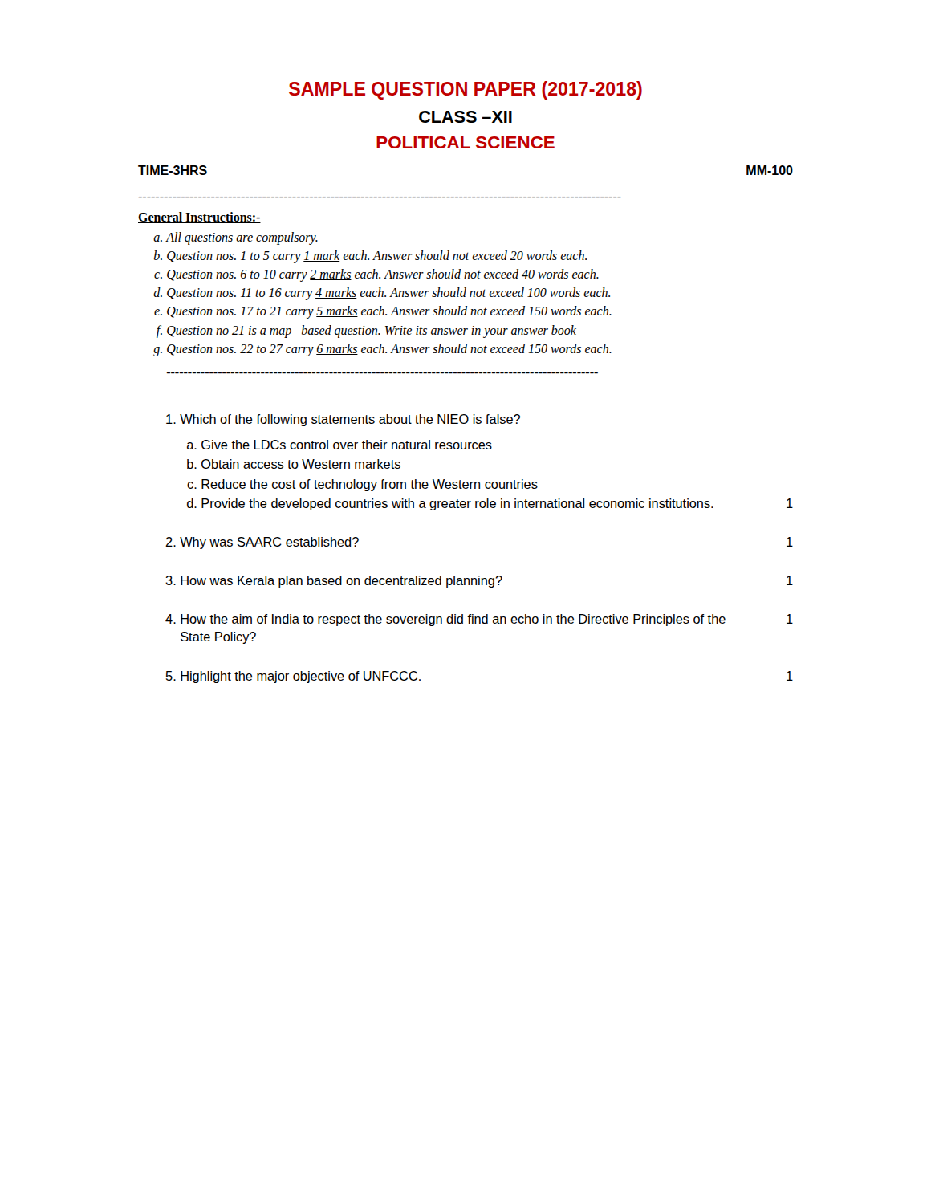SAMPLE QUESTION PAPER (2017-2018)
CLASS –XII
POLITICAL SCIENCE
TIME-3HRS MM-100
-----------------------------------------------------------------------------------------------------------------
General Instructions:-
All questions are compulsory.
Question nos. 1 to 5 carry 1 mark each. Answer should not exceed 20 words each.
Question nos. 6 to 10 carry 2 marks each. Answer should not exceed 40 words each.
Question nos. 11 to 16 carry 4 marks each. Answer should not exceed 100 words each.
Question nos. 17 to 21 carry 5 marks each. Answer should not exceed 150 words each.
Question no 21 is a map –based question. Write its answer in your answer book
Question nos. 22 to 27 carry 6 marks each. Answer should not exceed 150 words each.
-----------------------------------------------------------------------------------------------------
Which of the following statements about the NIEO is false?
Give the LDCs control over their natural resources
Obtain access to Western markets
Reduce the cost of technology from the Western countries
Provide the developed countries with a greater role in international economic institutions. 1
Why was SAARC established? 1
How was Kerala plan based on decentralized planning? 1
How the aim of India to respect the sovereign did find an echo in the Directive Principles of the State Policy? 1
Highlight the major objective of UNFCCC. 1